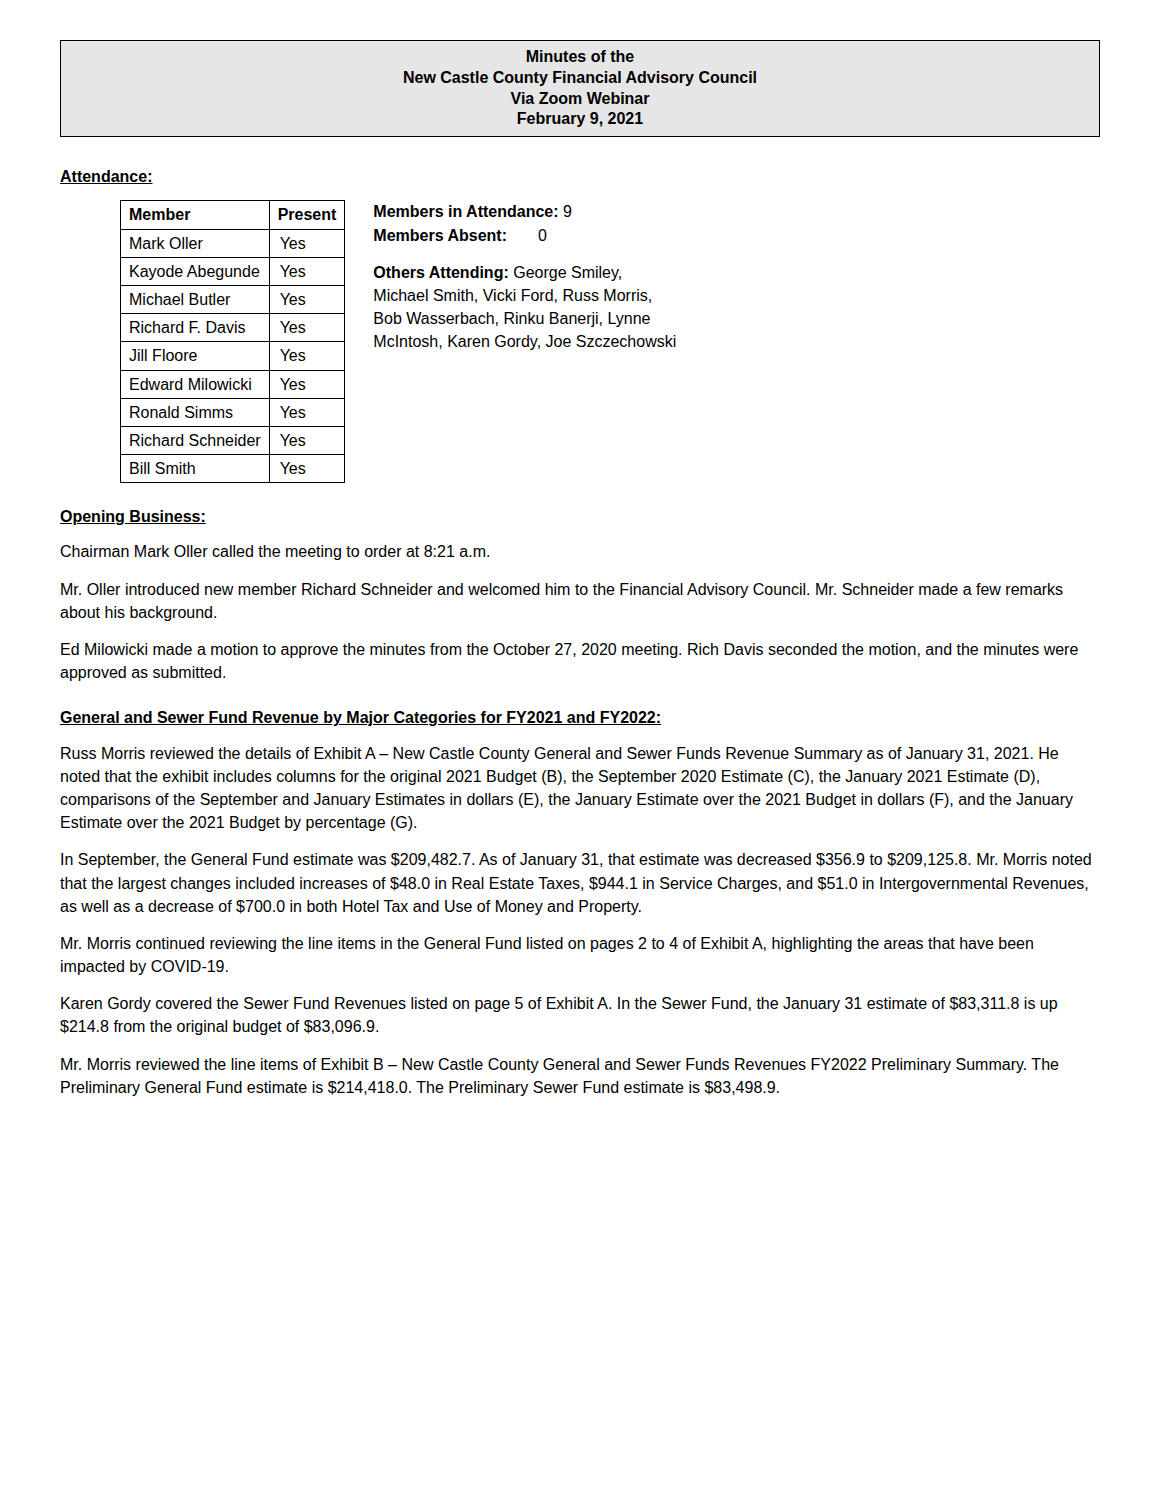Minutes of the
New Castle County Financial Advisory Council
Via Zoom Webinar
February 9, 2021
Attendance:
| Member | Present |
| --- | --- |
| Mark Oller | Yes |
| Kayode Abegunde | Yes |
| Michael Butler | Yes |
| Richard F. Davis | Yes |
| Jill Floore | Yes |
| Edward Milowicki | Yes |
| Ronald Simms | Yes |
| Richard Schneider | Yes |
| Bill Smith | Yes |
Members in Attendance: 9
Members Absent: 0
Others Attending: George Smiley,
Michael Smith, Vicki Ford, Russ Morris,
Bob Wasserbach, Rinku Banerji, Lynne
McIntosh, Karen Gordy, Joe Szczechowski
Opening Business:
Chairman Mark Oller called the meeting to order at 8:21 a.m.
Mr. Oller introduced new member Richard Schneider and welcomed him to the Financial Advisory Council. Mr. Schneider made a few remarks about his background.
Ed Milowicki made a motion to approve the minutes from the October 27, 2020 meeting. Rich Davis seconded the motion, and the minutes were approved as submitted.
General and Sewer Fund Revenue by Major Categories for FY2021 and FY2022:
Russ Morris reviewed the details of Exhibit A – New Castle County General and Sewer Funds Revenue Summary as of January 31, 2021. He noted that the exhibit includes columns for the original 2021 Budget (B), the September 2020 Estimate (C), the January 2021 Estimate (D), comparisons of the September and January Estimates in dollars (E), the January Estimate over the 2021 Budget in dollars (F), and the January Estimate over the 2021 Budget by percentage (G).
In September, the General Fund estimate was $209,482.7. As of January 31, that estimate was decreased $356.9 to $209,125.8. Mr. Morris noted that the largest changes included increases of $48.0 in Real Estate Taxes, $944.1 in Service Charges, and $51.0 in Intergovernmental Revenues, as well as a decrease of $700.0 in both Hotel Tax and Use of Money and Property.
Mr. Morris continued reviewing the line items in the General Fund listed on pages 2 to 4 of Exhibit A, highlighting the areas that have been impacted by COVID-19.
Karen Gordy covered the Sewer Fund Revenues listed on page 5 of Exhibit A. In the Sewer Fund, the January 31 estimate of $83,311.8 is up $214.8 from the original budget of $83,096.9.
Mr. Morris reviewed the line items of Exhibit B – New Castle County General and Sewer Funds Revenues FY2022 Preliminary Summary. The Preliminary General Fund estimate is $214,418.0. The Preliminary Sewer Fund estimate is $83,498.9.